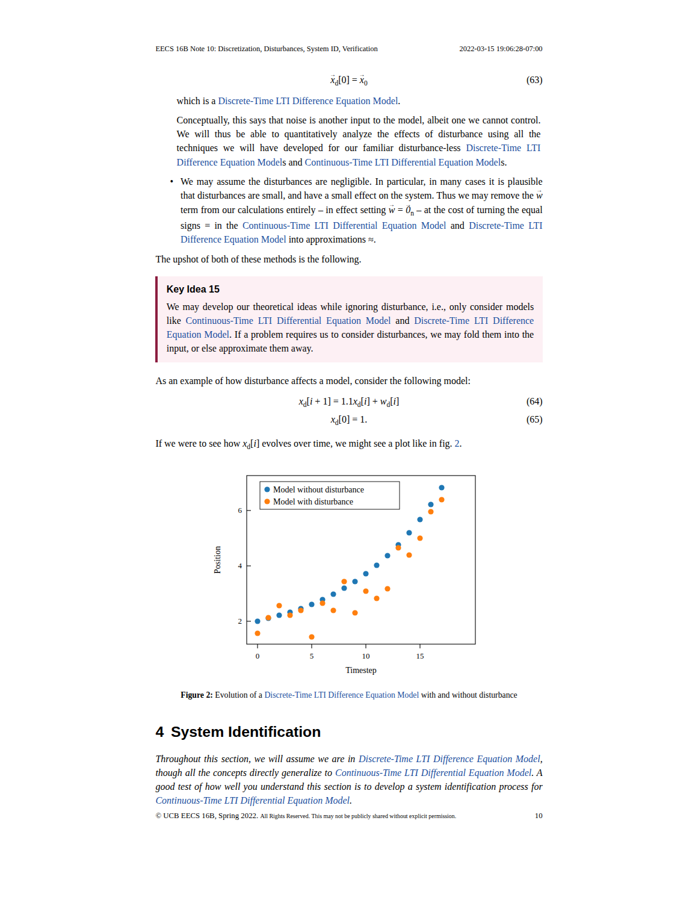EECS 16B Note 10: Discretization, Disturbances, System ID, Verification
2022-03-15 19:06:28-07:00
xd[0] = x0
(63)
which is a Discrete-Time LTI Difference Equation Model.
Conceptually, this says that noise is another input to the model, albeit one we cannot control. We will thus be able to quantitatively analyze the effects of disturbance using all the techniques we will have developed for our familiar disturbance-less Discrete-Time LTI Difference Equation Models and Continuous-Time LTI Differential Equation Models.
We may assume the disturbances are negligible. In particular, in many cases it is plausible that disturbances are small, and have a small effect on the system. Thus we may remove the w term from our calculations entirely – in effect setting w = 0n – at the cost of turning the equal signs = in the Continuous-Time LTI Differential Equation Model and Discrete-Time LTI Difference Equation Model into approximations ≈.
The upshot of both of these methods is the following.
Key Idea 15
We may develop our theoretical ideas while ignoring disturbance, i.e., only consider models like Continuous-Time LTI Differential Equation Model and Discrete-Time LTI Difference Equation Model. If a problem requires us to consider disturbances, we may fold them into the input, or else approximate them away.
As an example of how disturbance affects a model, consider the following model:
xd[i + 1] = 1.1xd[i] + wd[i]
(64)
xd[0] = 1.
(65)
If we were to see how xd[i] evolves over time, we might see a plot like in fig. 2.
2 4 6 0 5 10 15 Timestep Position Model without disturbance Model with disturbance
Figure 2: Evolution of a Discrete-Time LTI Difference Equation Model with and without disturbance
4 System Identification
Throughout this section, we will assume we are in Discrete-Time LTI Difference Equation Model, though all the concepts directly generalize to Continuous-Time LTI Differential Equation Model. A good test of how well you understand this section is to develop a system identification process for Continuous-Time LTI Differential Equation Model.
© UCB EECS 16B, Spring 2022. All Rights Reserved. This may not be publicly shared without explicit permission.
10